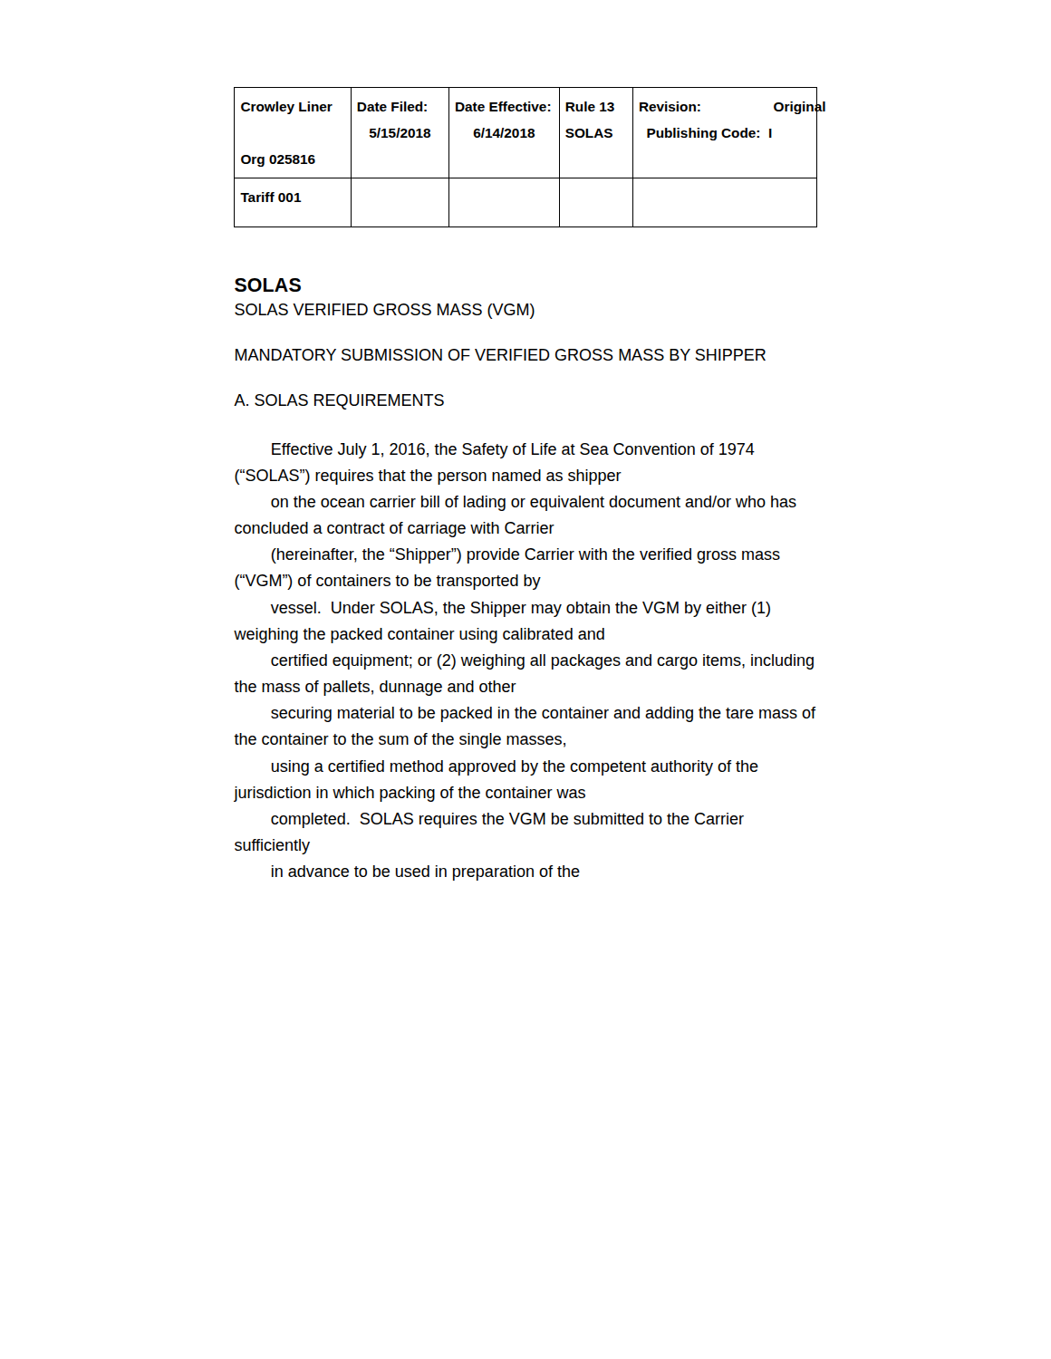| Crowley Liner Org 025816 | Date Filed: 5/15/2018 | Date Effective: 6/14/2018 | Rule 13 SOLAS | Revision: Original Publishing Code: I |
| Tariff 001 | | | | |
SOLAS
SOLAS VERIFIED GROSS MASS (VGM)
MANDATORY SUBMISSION OF VERIFIED GROSS MASS BY SHIPPER
A. SOLAS REQUIREMENTS
Effective July 1, 2016, the Safety of Life at Sea Convention of 1974 (“SOLAS”) requires that the person named as shipper on the ocean carrier bill of lading or equivalent document and/or who has concluded a contract of carriage with Carrier (hereinafter, the “Shipper”) provide Carrier with the verified gross mass (“VGM”) of containers to be transported by vessel. Under SOLAS, the Shipper may obtain the VGM by either (1) weighing the packed container using calibrated and certified equipment; or (2) weighing all packages and cargo items, including the mass of pallets, dunnage and other securing material to be packed in the container and adding the tare mass of the container to the sum of the single masses, using a certified method approved by the competent authority of the jurisdiction in which packing of the container was completed. SOLAS requires the VGM be submitted to the Carrier sufficiently
in advance to be used in preparation of the